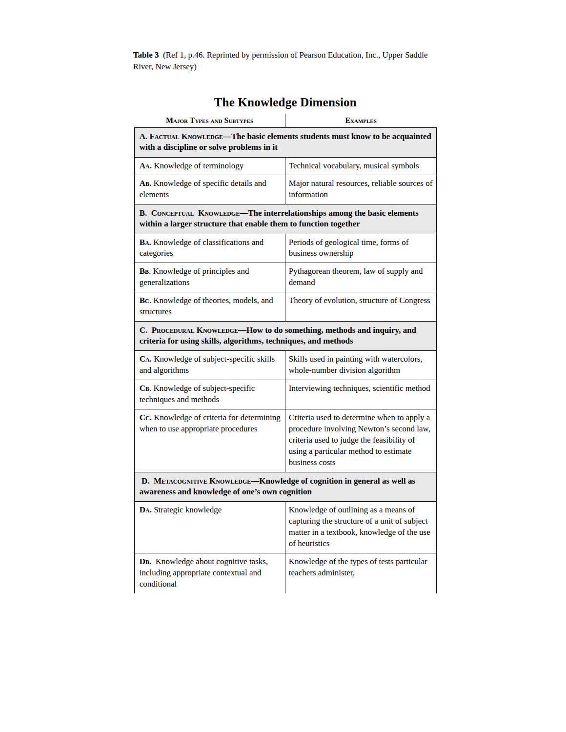Table 3 (Ref 1, p.46. Reprinted by permission of Pearson Education, Inc., Upper Saddle River, New Jersey)
The Knowledge Dimension
| Major Types and Subtypes | Examples |
| --- | --- |
| A. Factual Knowledge —The basic elements students must know to be acquainted with a discipline or solve problems in it |
| Aa. Knowledge of terminology | Technical vocabulary, musical symbols |
| Ab. Knowledge of specific details and elements | Major natural resources, reliable sources of information |
| B. Conceptual Knowledge —The interrelationships among the basic elements within a larger structure that enable them to function together |
| Ba. Knowledge of classifications and categories | Periods of geological time, forms of business ownership |
| Bb . Knowledge of principles and generalizations | Pythagorean theorem, law of supply and demand |
| Bc . Knowledge of theories, models, and structures | Theory of evolution, structure of Congress |
| C. Procedural Knowledge —How to do something, methods and inquiry, and criteria for using skills, algorithms, techniques, and methods |
| Ca. Knowledge of subject-specific skills and algorithms | Skills used in painting with watercolors, whole-number division algorithm |
| Cb . Knowledge of subject-specific techniques and methods | Interviewing techniques, scientific method |
| Cc. Knowledge of criteria for determining when to use appropriate procedures | Criteria used to determine when to apply a procedure involving Newton’s second law, criteria used to judge the feasibility of using a particular method to estimate business costs |
| D. Metacognitive Knowledge —Knowledge of cognition in general as well as awareness and knowledge of one’s own cognition |
| Da. Strategic knowledge | Knowledge of outlining as a means of capturing the structure of a unit of subject matter in a textbook, knowledge of the use of heuristics |
| Db. Knowledge about cognitive tasks, including appropriate contextual and conditional | Knowledge of the types of tests particular teachers administer, |